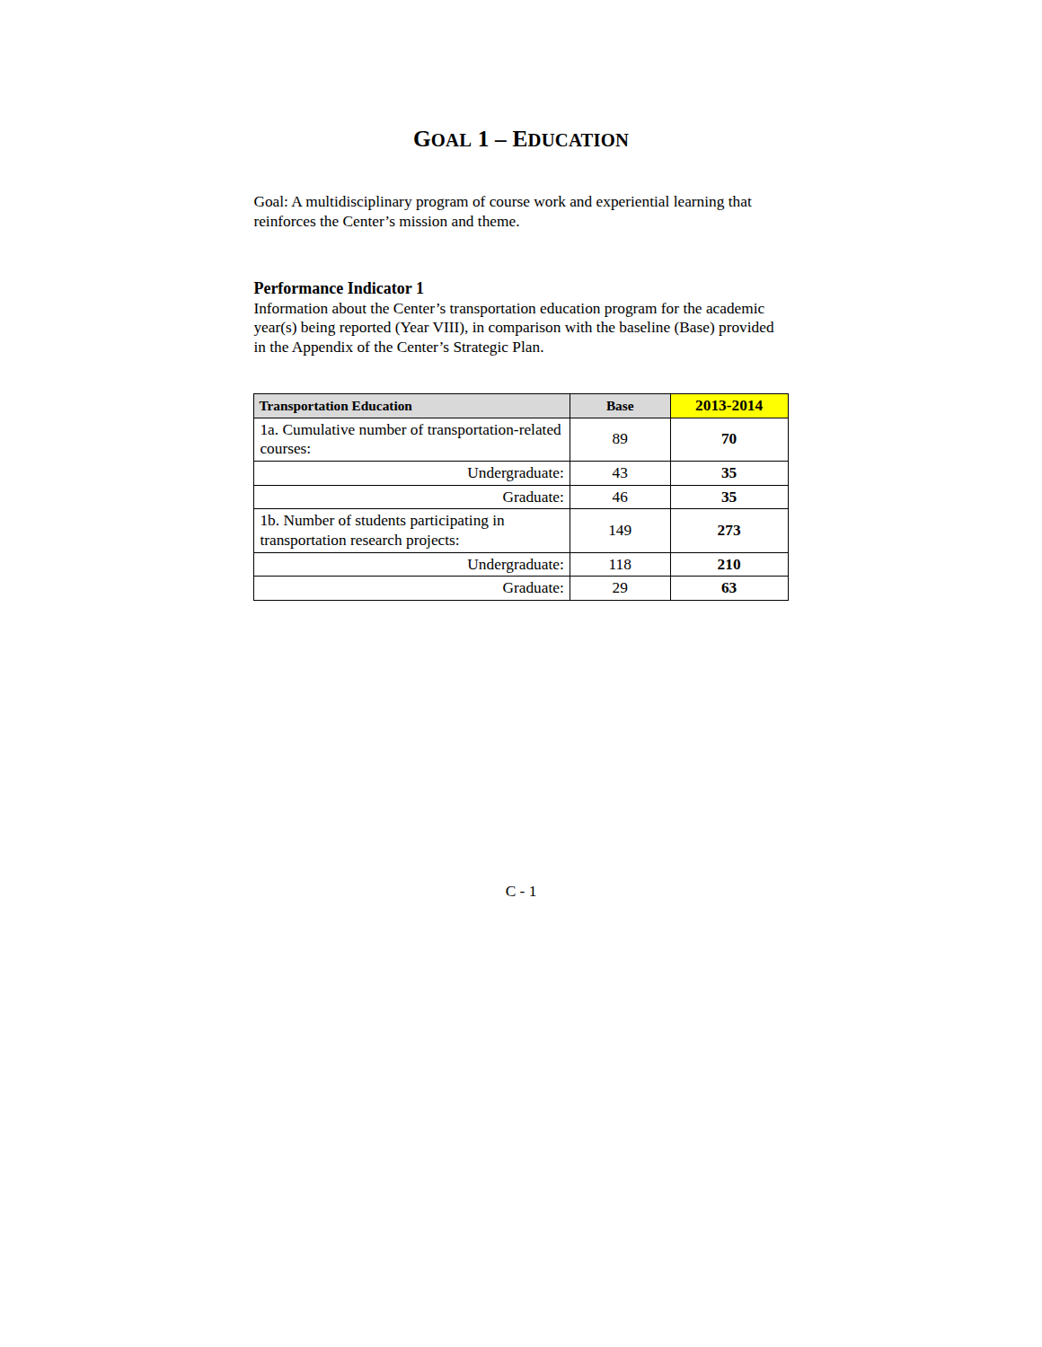GOAL 1 – EDUCATION
Goal: A multidisciplinary program of course work and experiential learning that reinforces the Center’s mission and theme.
Performance Indicator 1
Information about the Center’s transportation education program for the academic year(s) being reported (Year VIII), in comparison with the baseline (Base) provided in the Appendix of the Center’s Strategic Plan.
| Transportation Education | Base | 2013-2014 |
| --- | --- | --- |
| 1a. Cumulative number of transportation-related courses: | 89 | 70 |
| Undergraduate: | 43 | 35 |
| Graduate: | 46 | 35 |
| 1b. Number of students participating in transportation research projects: | 149 | 273 |
| Undergraduate: | 118 | 210 |
| Graduate: | 29 | 63 |
C - 1